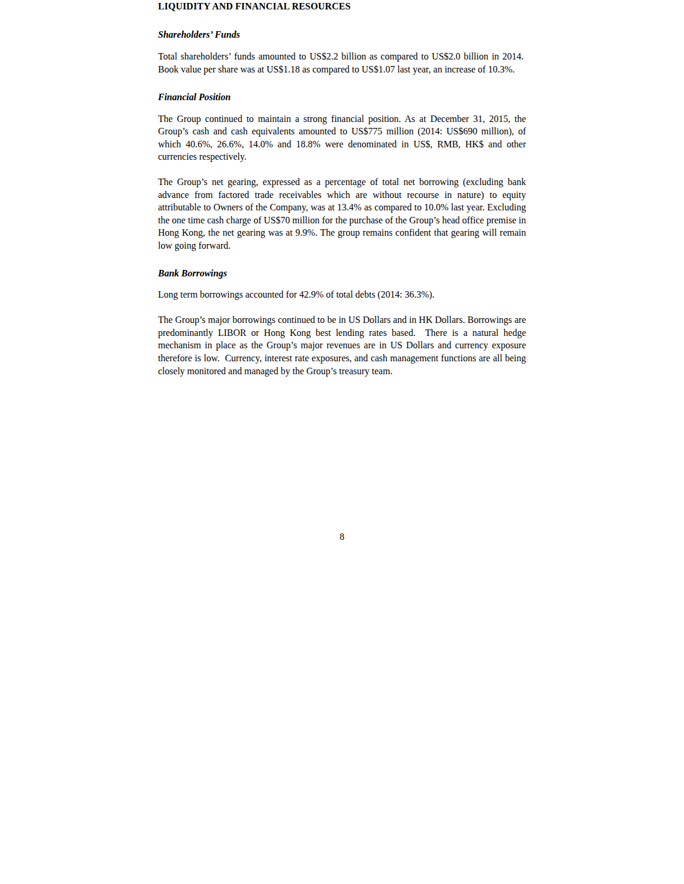LIQUIDITY AND FINANCIAL RESOURCES
Shareholders’ Funds
Total shareholders’ funds amounted to US$2.2 billion as compared to US$2.0 billion in 2014. Book value per share was at US$1.18 as compared to US$1.07 last year, an increase of 10.3%.
Financial Position
The Group continued to maintain a strong financial position. As at December 31, 2015, the Group’s cash and cash equivalents amounted to US$775 million (2014: US$690 million), of which 40.6%, 26.6%, 14.0% and 18.8% were denominated in US$, RMB, HK$ and other currencies respectively.
The Group’s net gearing, expressed as a percentage of total net borrowing (excluding bank advance from factored trade receivables which are without recourse in nature) to equity attributable to Owners of the Company, was at 13.4% as compared to 10.0% last year. Excluding the one time cash charge of US$70 million for the purchase of the Group’s head office premise in Hong Kong, the net gearing was at 9.9%. The group remains confident that gearing will remain low going forward.
Bank Borrowings
Long term borrowings accounted for 42.9% of total debts (2014: 36.3%).
The Group’s major borrowings continued to be in US Dollars and in HK Dollars. Borrowings are predominantly LIBOR or Hong Kong best lending rates based. There is a natural hedge mechanism in place as the Group’s major revenues are in US Dollars and currency exposure therefore is low. Currency, interest rate exposures, and cash management functions are all being closely monitored and managed by the Group’s treasury team.
8